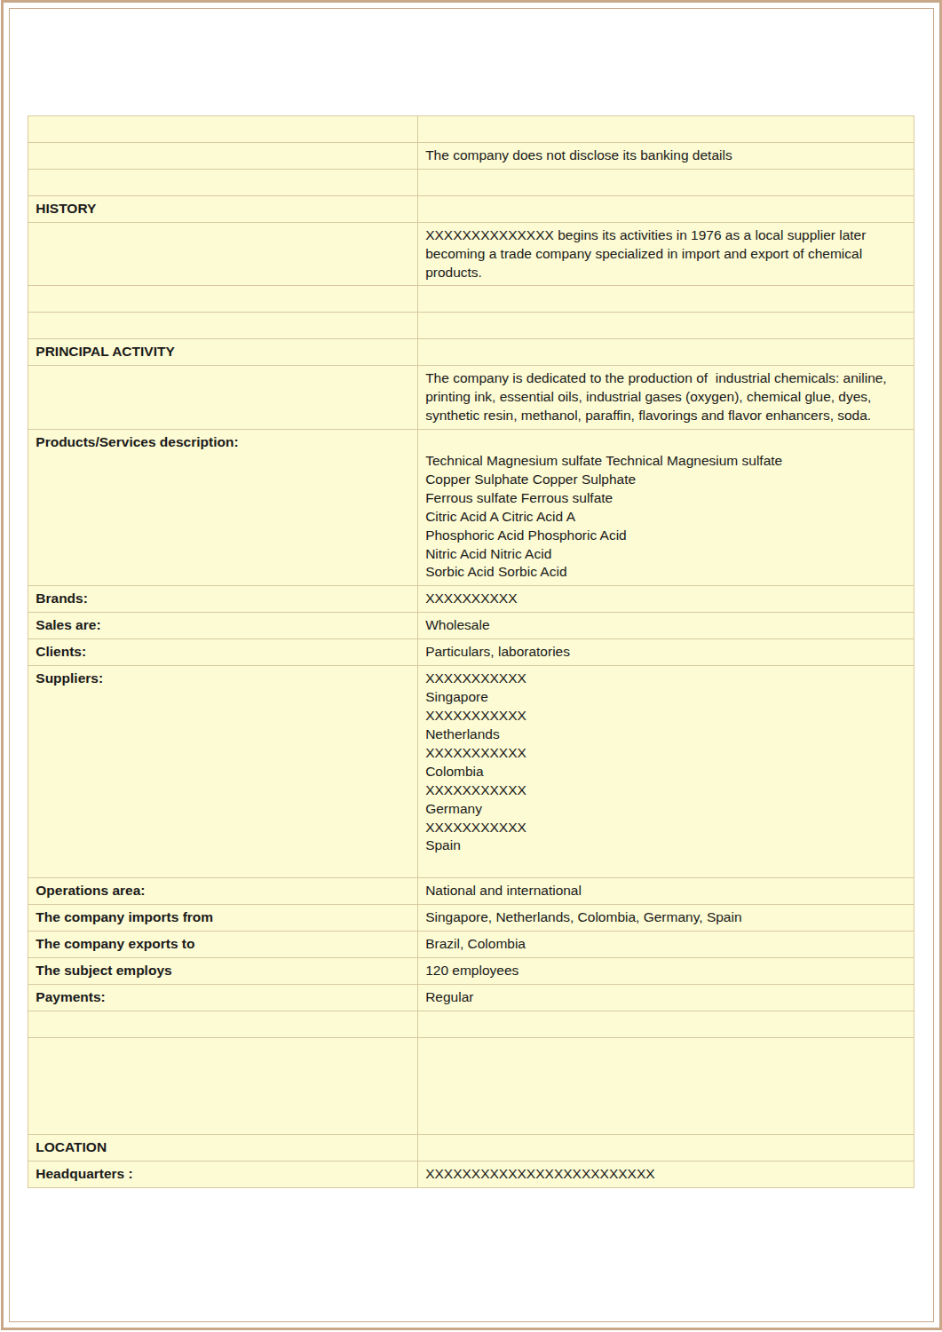| | The company does not disclose its banking details |
| HISTORY | |
| | XXXXXXXXXXXXXX begins its activities in 1976 as a local supplier later becoming a trade company specialized in import and export of chemical products. |
| PRINCIPAL ACTIVITY | |
| | The company is dedicated to the production of industrial chemicals: aniline, printing ink, essential oils, industrial gases (oxygen), chemical glue, dyes, synthetic resin, methanol, paraffin, flavorings and flavor enhancers, soda. |
| Products/Services description: | Technical Magnesium sulfate Technical Magnesium sulfate Copper Sulphate Copper Sulphate Ferrous sulfate Ferrous sulfate Citric Acid A Citric Acid A Phosphoric Acid Phosphoric Acid Nitric Acid Nitric Acid Sorbic Acid Sorbic Acid |
| Brands: | XXXXXXXXXX |
| Sales are: | Wholesale |
| Clients: | Particulars, laboratories |
| Suppliers: | XXXXXXXXXXX Singapore XXXXXXXXXXX Netherlands XXXXXXXXXXX Colombia XXXXXXXXXXX Germany XXXXXXXXXXX Spain |
| Operations area: | National and international |
| The company imports from | Singapore, Netherlands, Colombia, Germany, Spain |
| The company exports to | Brazil, Colombia |
| The subject employs | 120 employees |
| Payments: | Regular |
| LOCATION | |
| Headquarters : | XXXXXXXXXXXXXXXXXXXXXXXXX |